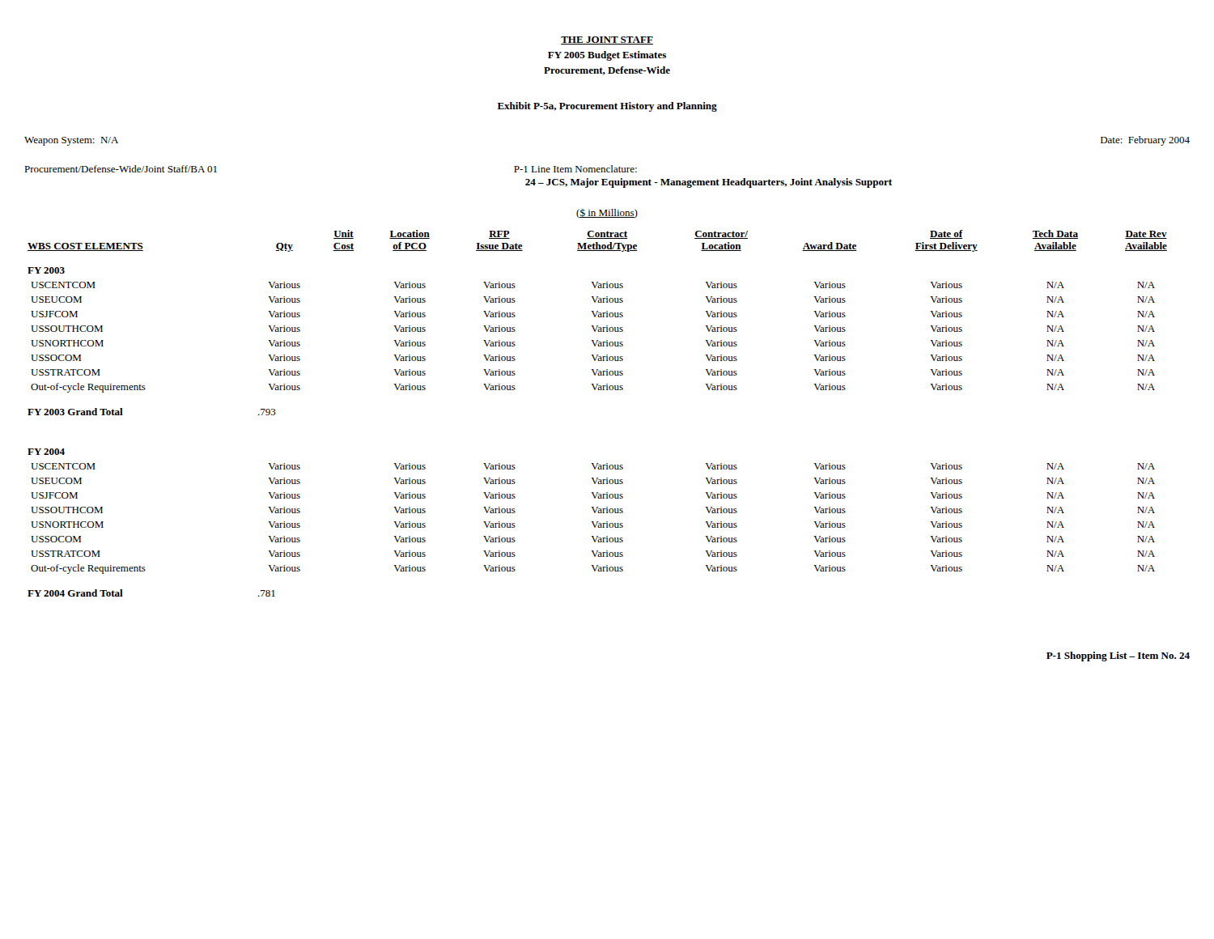THE JOINT STAFF
FY 2005 Budget Estimates
Procurement, Defense-Wide
Exhibit P-5a, Procurement History and Planning
Weapon System: N/A
Date: February 2004
Procurement/Defense-Wide/Joint Staff/BA 01
P-1 Line Item Nomenclature:
24 – JCS, Major Equipment - Management Headquarters, Joint Analysis Support
($ in Millions)
| WBS COST ELEMENTS | Qty | Unit Cost | Location of PCO | RFP Issue Date | Contract Method/Type | Contractor/ Location | Award Date | Date of First Delivery | Tech Data Available | Date Rev Available |
| --- | --- | --- | --- | --- | --- | --- | --- | --- | --- | --- |
| FY 2003 |
| USCENTCOM | Various | | Various | Various | Various | Various | Various | Various | N/A | N/A |
| USEUCOM | Various | | Various | Various | Various | Various | Various | Various | N/A | N/A |
| USJFCOM | Various | | Various | Various | Various | Various | Various | Various | N/A | N/A |
| USSOUTHCOM | Various | | Various | Various | Various | Various | Various | Various | N/A | N/A |
| USNORTHCOM | Various | | Various | Various | Various | Various | Various | Various | N/A | N/A |
| USSOCOM | Various | | Various | Various | Various | Various | Various | Various | N/A | N/A |
| USSTRATCOM | Various | | Various | Various | Various | Various | Various | Various | N/A | N/A |
| Out-of-cycle Requirements | Various | | Various | Various | Various | Various | Various | Various | N/A | N/A |
| FY 2003 Grand Total | .793 | |
| FY 2004 |
| USCENTCOM | Various | | Various | Various | Various | Various | Various | Various | N/A | N/A |
| USEUCOM | Various | | Various | Various | Various | Various | Various | Various | N/A | N/A |
| USJFCOM | Various | | Various | Various | Various | Various | Various | Various | N/A | N/A |
| USSOUTHCOM | Various | | Various | Various | Various | Various | Various | Various | N/A | N/A |
| USNORTHCOM | Various | | Various | Various | Various | Various | Various | Various | N/A | N/A |
| USSOCOM | Various | | Various | Various | Various | Various | Various | Various | N/A | N/A |
| USSTRATCOM | Various | | Various | Various | Various | Various | Various | Various | N/A | N/A |
| Out-of-cycle Requirements | Various | | Various | Various | Various | Various | Various | Various | N/A | N/A |
| FY 2004 Grand Total | .781 | |
P-1 Shopping List – Item No. 24